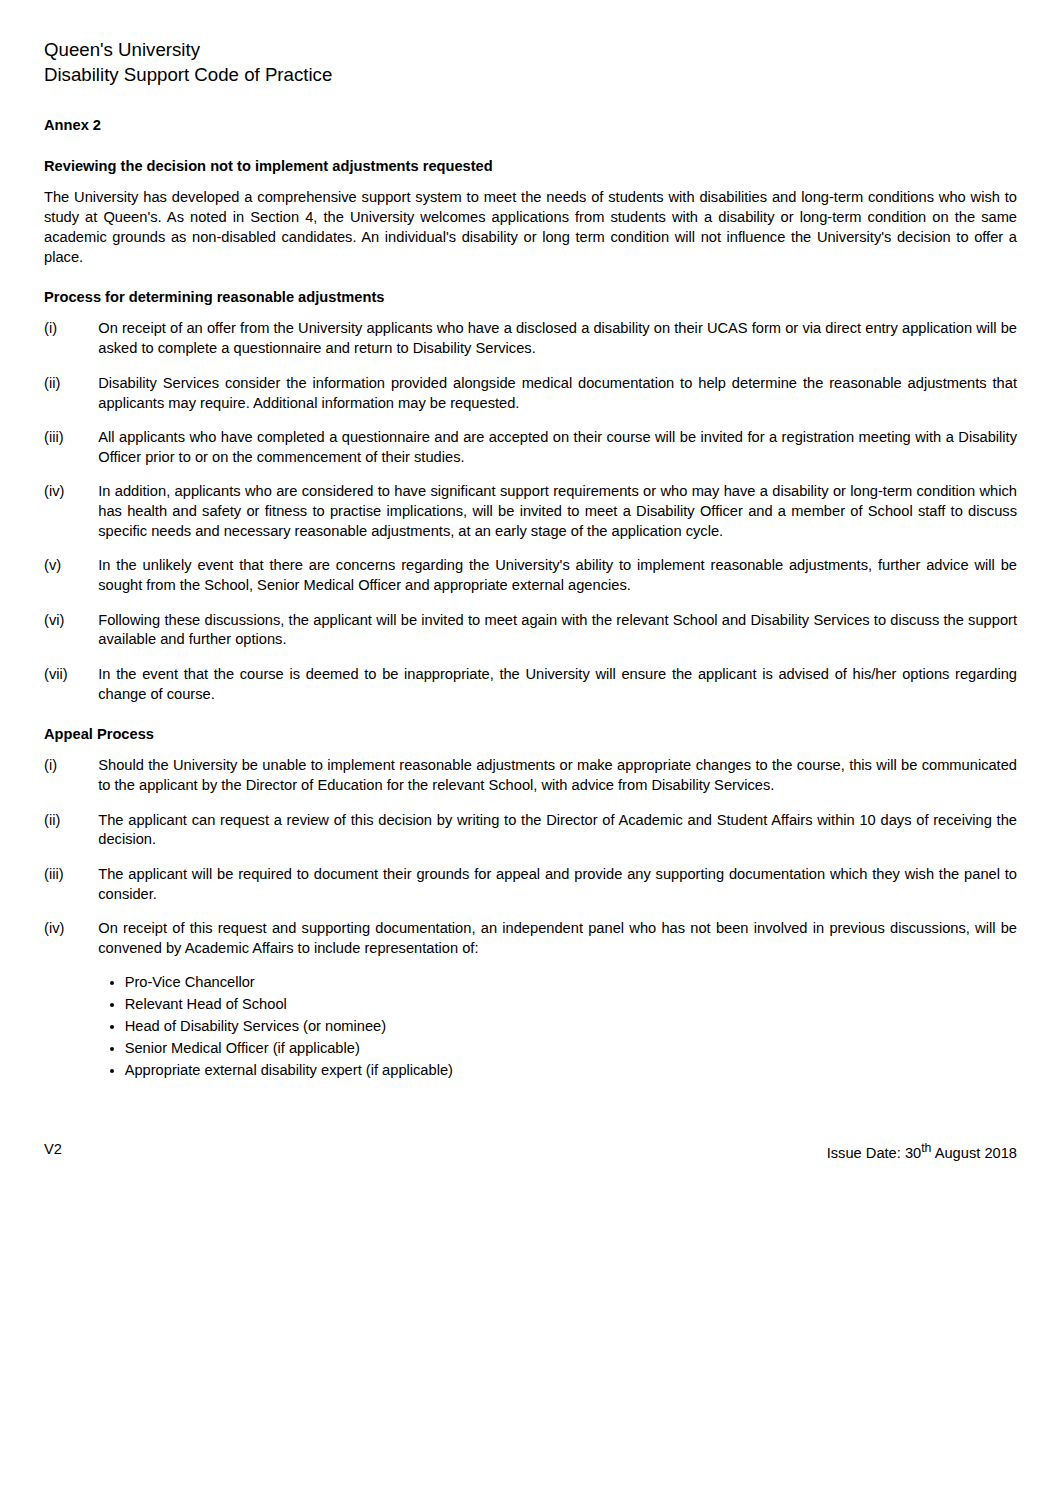Queen's University
Disability Support Code of Practice
Annex 2
Reviewing the decision not to implement adjustments requested
The University has developed a comprehensive support system to meet the needs of students with disabilities and long-term conditions who wish to study at Queen's. As noted in Section 4, the University welcomes applications from students with a disability or long-term condition on the same academic grounds as non-disabled candidates. An individual's disability or long term condition will not influence the University's decision to offer a place.
Process for determining reasonable adjustments
(i) On receipt of an offer from the University applicants who have a disclosed a disability on their UCAS form or via direct entry application will be asked to complete a questionnaire and return to Disability Services.
(ii) Disability Services consider the information provided alongside medical documentation to help determine the reasonable adjustments that applicants may require. Additional information may be requested.
(iii) All applicants who have completed a questionnaire and are accepted on their course will be invited for a registration meeting with a Disability Officer prior to or on the commencement of their studies.
(iv) In addition, applicants who are considered to have significant support requirements or who may have a disability or long-term condition which has health and safety or fitness to practise implications, will be invited to meet a Disability Officer and a member of School staff to discuss specific needs and necessary reasonable adjustments, at an early stage of the application cycle.
(v) In the unlikely event that there are concerns regarding the University's ability to implement reasonable adjustments, further advice will be sought from the School, Senior Medical Officer and appropriate external agencies.
(vi) Following these discussions, the applicant will be invited to meet again with the relevant School and Disability Services to discuss the support available and further options.
(vii) In the event that the course is deemed to be inappropriate, the University will ensure the applicant is advised of his/her options regarding change of course.
Appeal Process
(i) Should the University be unable to implement reasonable adjustments or make appropriate changes to the course, this will be communicated to the applicant by the Director of Education for the relevant School, with advice from Disability Services.
(ii) The applicant can request a review of this decision by writing to the Director of Academic and Student Affairs within 10 days of receiving the decision.
(iii) The applicant will be required to document their grounds for appeal and provide any supporting documentation which they wish the panel to consider.
(iv) On receipt of this request and supporting documentation, an independent panel who has not been involved in previous discussions, will be convened by Academic Affairs to include representation of:
Pro-Vice Chancellor
Relevant Head of School
Head of Disability Services (or nominee)
Senior Medical Officer (if applicable)
Appropriate external disability expert (if applicable)
V2 Issue Date: 30th August 2018